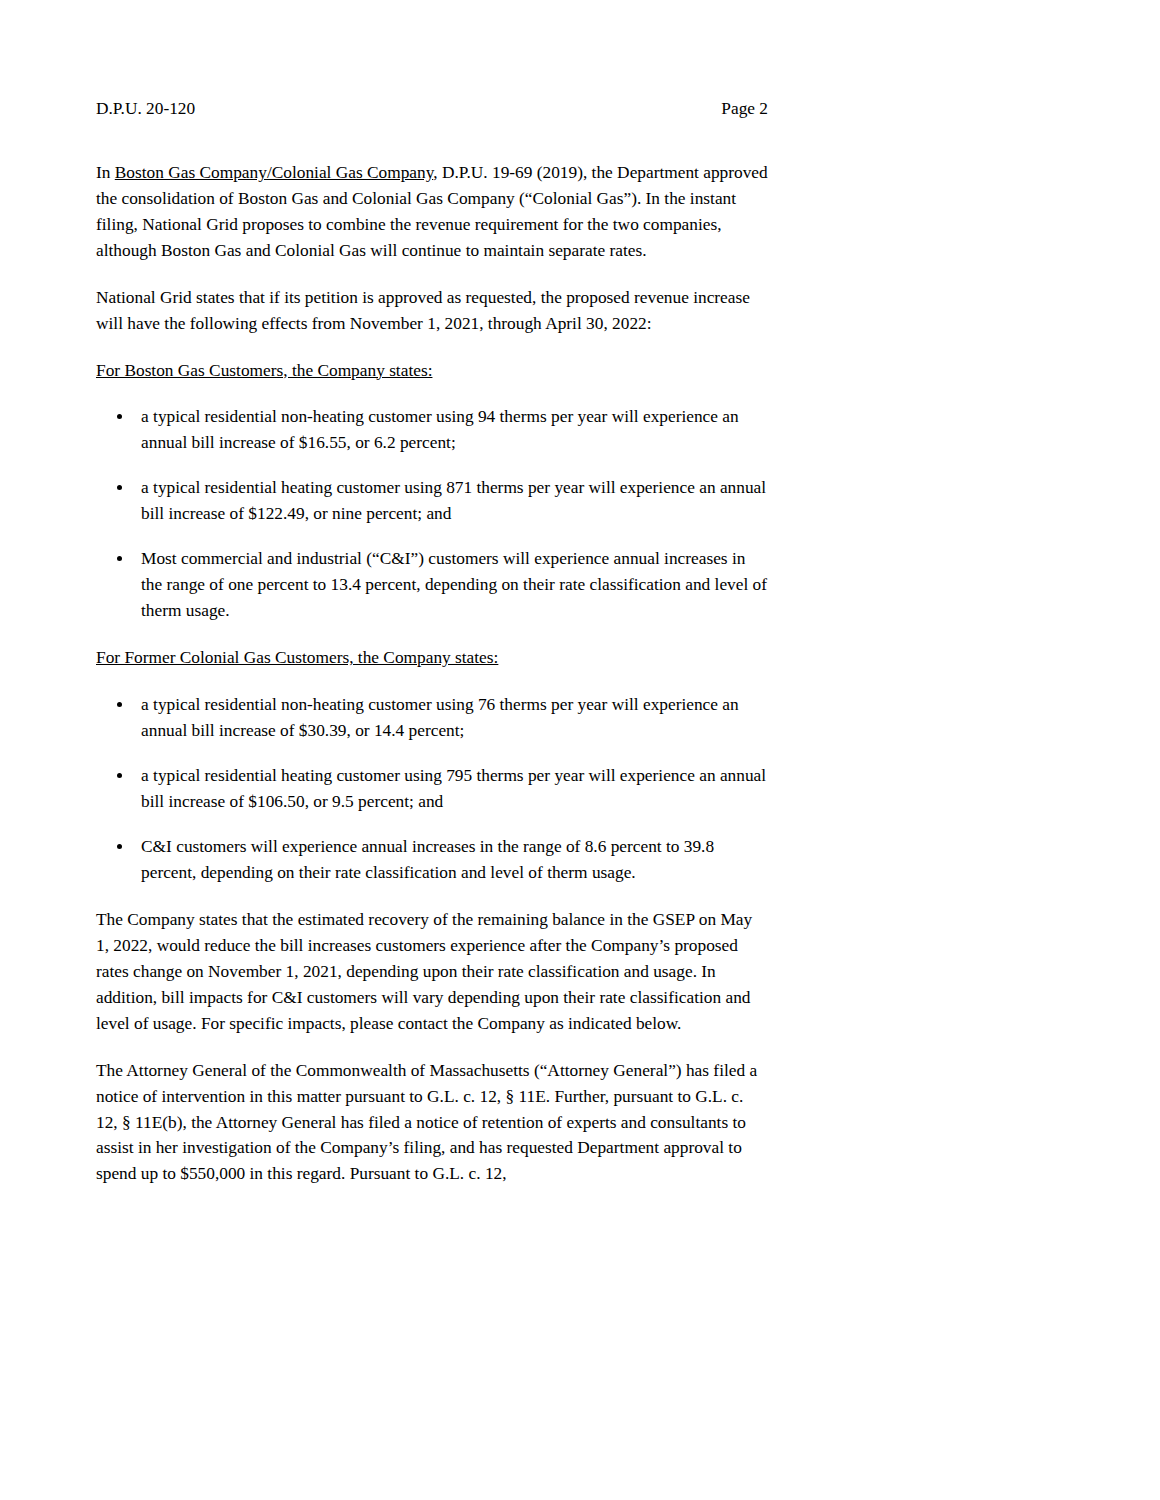D.P.U. 20-120 Page 2
In Boston Gas Company/Colonial Gas Company, D.P.U. 19-69 (2019), the Department approved the consolidation of Boston Gas and Colonial Gas Company (“Colonial Gas”). In the instant filing, National Grid proposes to combine the revenue requirement for the two companies, although Boston Gas and Colonial Gas will continue to maintain separate rates.
National Grid states that if its petition is approved as requested, the proposed revenue increase will have the following effects from November 1, 2021, through April 30, 2022:
For Boston Gas Customers, the Company states:
a typical residential non-heating customer using 94 therms per year will experience an annual bill increase of $16.55, or 6.2 percent;
a typical residential heating customer using 871 therms per year will experience an annual bill increase of $122.49, or nine percent; and
Most commercial and industrial (“C&I”) customers will experience annual increases in the range of one percent to 13.4 percent, depending on their rate classification and level of therm usage.
For Former Colonial Gas Customers, the Company states:
a typical residential non-heating customer using 76 therms per year will experience an annual bill increase of $30.39, or 14.4 percent;
a typical residential heating customer using 795 therms per year will experience an annual bill increase of $106.50, or 9.5 percent; and
C&I customers will experience annual increases in the range of 8.6 percent to 39.8 percent, depending on their rate classification and level of therm usage.
The Company states that the estimated recovery of the remaining balance in the GSEP on May 1, 2022, would reduce the bill increases customers experience after the Company’s proposed rates change on November 1, 2021, depending upon their rate classification and usage. In addition, bill impacts for C&I customers will vary depending upon their rate classification and level of usage. For specific impacts, please contact the Company as indicated below.
The Attorney General of the Commonwealth of Massachusetts (“Attorney General”) has filed a notice of intervention in this matter pursuant to G.L. c. 12, § 11E. Further, pursuant to G.L. c. 12, § 11E(b), the Attorney General has filed a notice of retention of experts and consultants to assist in her investigation of the Company’s filing, and has requested Department approval to spend up to $550,000 in this regard. Pursuant to G.L. c. 12,